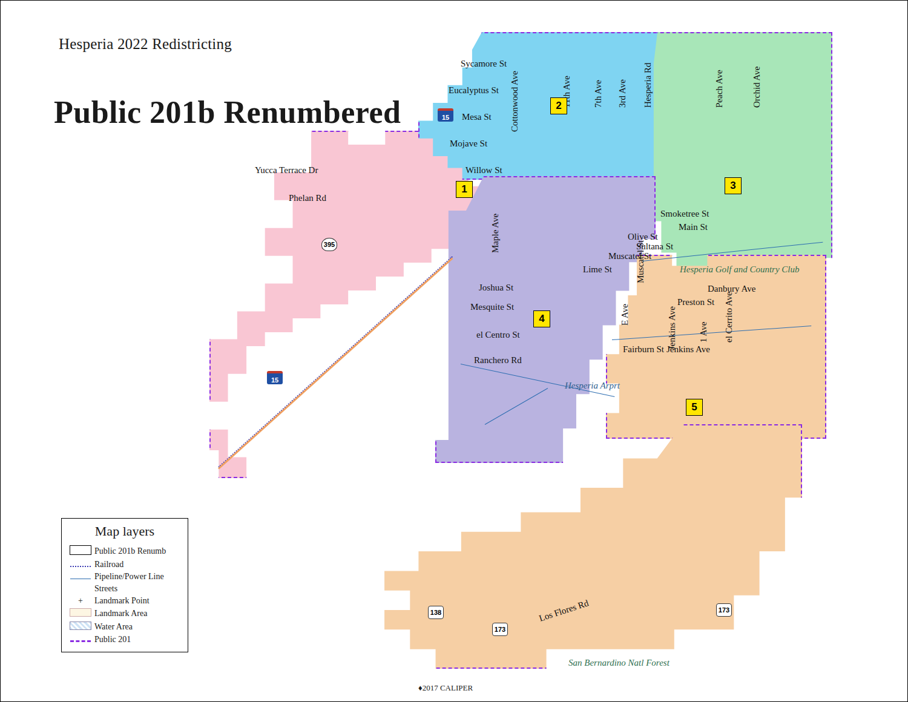Hesperia 2022 Redistricting
Public 201b Renumbered
15
15
395
138
173
173
Sycamore St
Eucalyptus St
Mesa St
Mojave St
Willow St
Cottonwood Ave
11th Ave
7th Ave
3rd Ave
Hesperia Rd
Peach Ave
Orchid Ave
Yucca Terrace Dr
Phelan Rd
Maple Ave
Joshua St
Mesquite St
el Centro St
Ranchero Rd
Lime St
Muscatel St
Muscatel St
Sultana St
Olive St
Main St
Smoketree St
Danbury Ave
Preston St
E Ave
Jenkins Ave
1 Ave
el Cerrito Ave
Fairburn St
Jenkins Ave
Hesperia Golf and Country Club
Hesperia Arprt
San Bernardino Natl Forest
Los Flores Rd
1
2
3
4
5
Map layers
| | Public 201b Renumb |
| | Railroad |
| | Pipeline/Power Line |
| | Streets |
| + | Landmark Point |
| | Landmark Area |
| | Water Area |
| | Public 201 |
♦2017 CALIPER